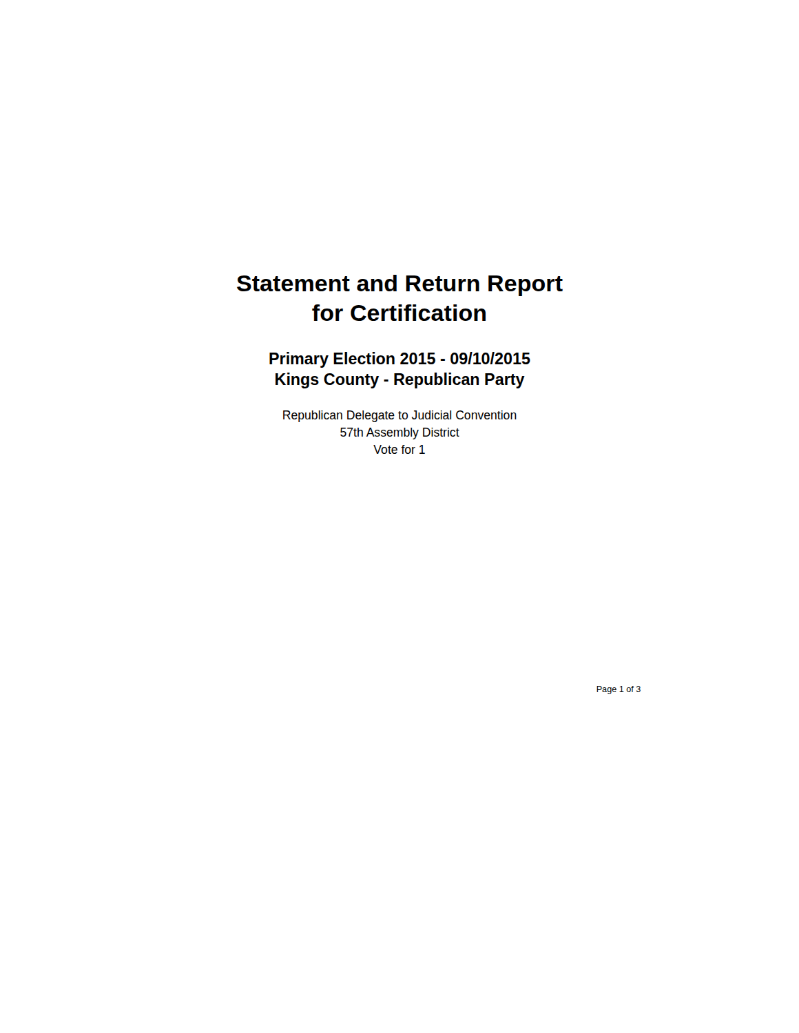Statement and Return Report
for Certification
Primary Election 2015 - 09/10/2015
Kings County - Republican Party
Republican Delegate to Judicial Convention
57th Assembly District
Vote for 1
Page 1 of 3